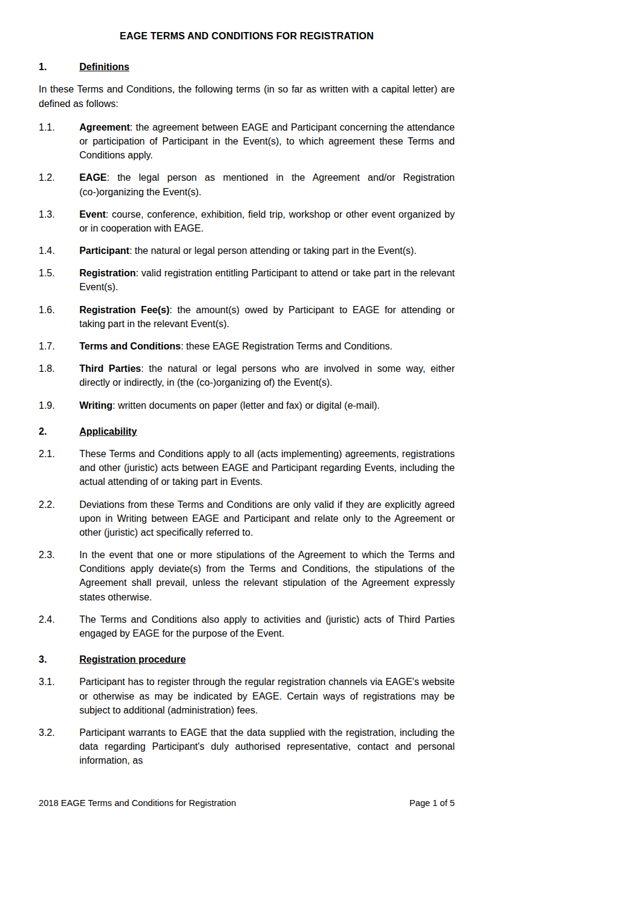EAGE TERMS AND CONDITIONS FOR REGISTRATION
1.
Definitions
In these Terms and Conditions, the following terms (in so far as written with a capital letter) are defined as follows:
1.1. Agreement: the agreement between EAGE and Participant concerning the attendance or participation of Participant in the Event(s), to which agreement these Terms and Conditions apply.
1.2. EAGE: the legal person as mentioned in the Agreement and/or Registration (co-)organizing the Event(s).
1.3. Event: course, conference, exhibition, field trip, workshop or other event organized by or in cooperation with EAGE.
1.4. Participant: the natural or legal person attending or taking part in the Event(s).
1.5. Registration: valid registration entitling Participant to attend or take part in the relevant Event(s).
1.6. Registration Fee(s): the amount(s) owed by Participant to EAGE for attending or taking part in the relevant Event(s).
1.7. Terms and Conditions: these EAGE Registration Terms and Conditions.
1.8. Third Parties: the natural or legal persons who are involved in some way, either directly or indirectly, in (the (co-)organizing of) the Event(s).
1.9. Writing: written documents on paper (letter and fax) or digital (e-mail).
2.
Applicability
2.1. These Terms and Conditions apply to all (acts implementing) agreements, registrations and other (juristic) acts between EAGE and Participant regarding Events, including the actual attending of or taking part in Events.
2.2. Deviations from these Terms and Conditions are only valid if they are explicitly agreed upon in Writing between EAGE and Participant and relate only to the Agreement or other (juristic) act specifically referred to.
2.3. In the event that one or more stipulations of the Agreement to which the Terms and Conditions apply deviate(s) from the Terms and Conditions, the stipulations of the Agreement shall prevail, unless the relevant stipulation of the Agreement expressly states otherwise.
2.4. The Terms and Conditions also apply to activities and (juristic) acts of Third Parties engaged by EAGE for the purpose of the Event.
3.
Registration procedure
3.1. Participant has to register through the regular registration channels via EAGE's website or otherwise as may be indicated by EAGE. Certain ways of registrations may be subject to additional (administration) fees.
3.2. Participant warrants to EAGE that the data supplied with the registration, including the data regarding Participant's duly authorised representative, contact and personal information, as
2018 EAGE Terms and Conditions for Registration Page 1 of 5